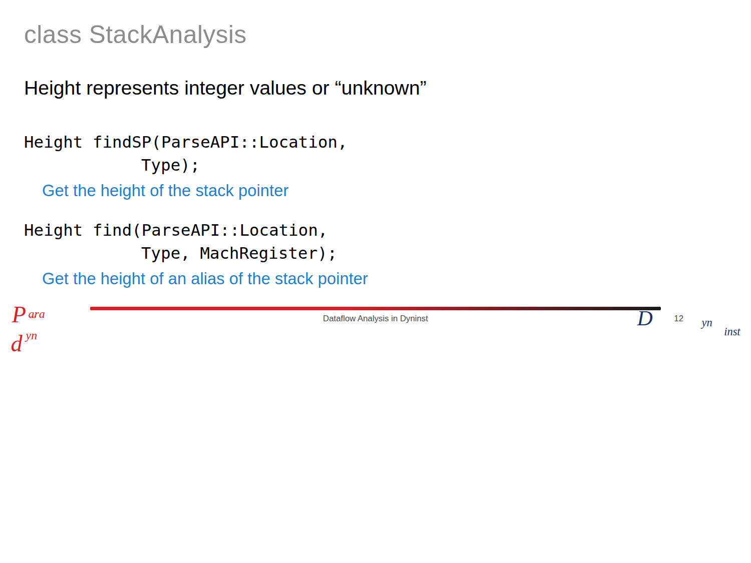class StackAnalysis
Height represents integer values or “unknown”
Height findSP(ParseAPI::Location,Type);
Get the height of the stack pointer
Height find(ParseAPI::Location,Type, MachRegister);
Get the height of an alias of the stack pointer
Dataflow Analysis in Dyninst
12
P ara d yn ™
D yn inst